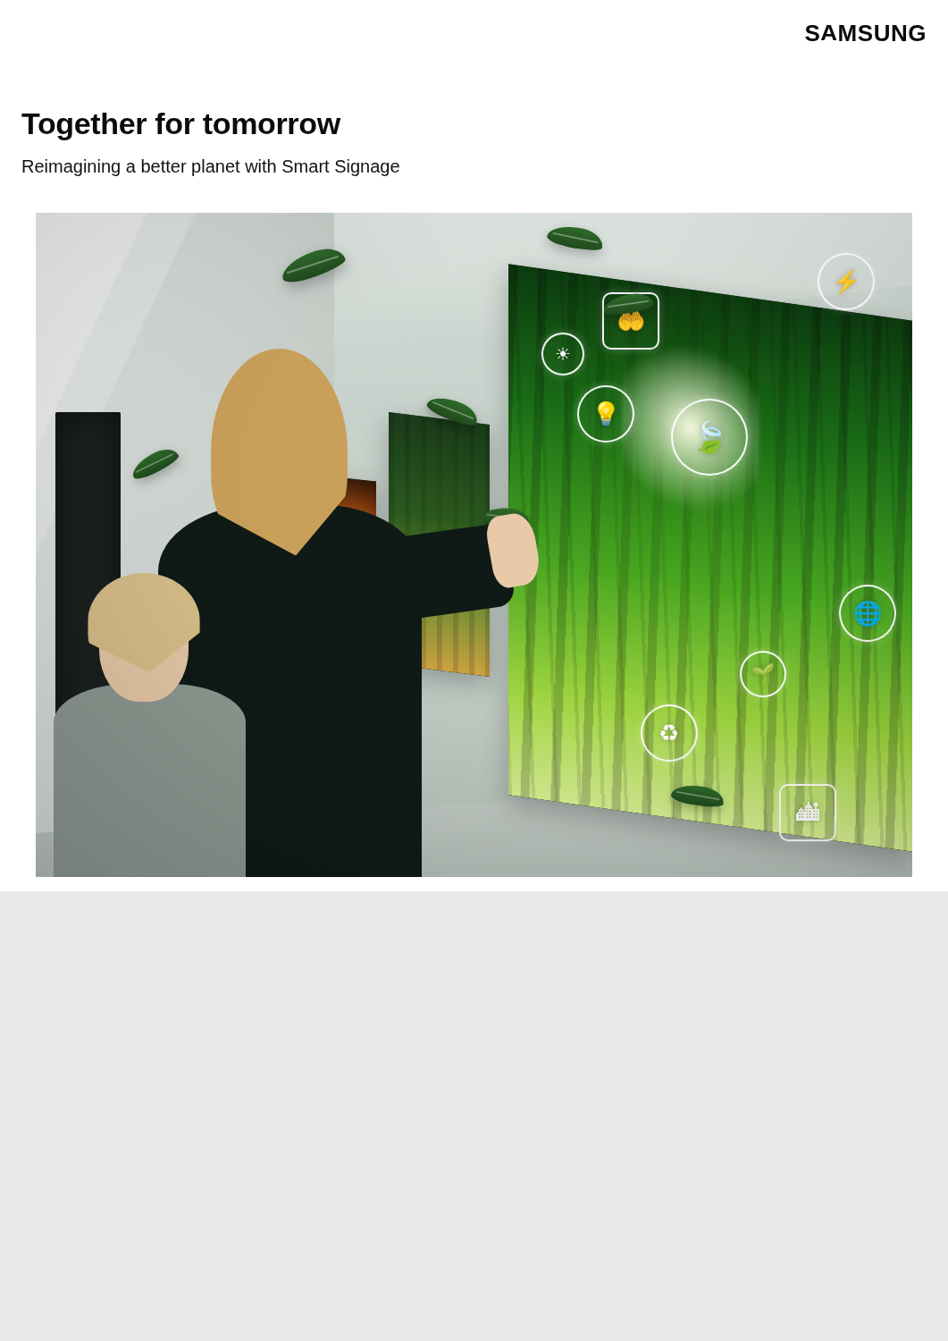SAMSUNG
Together for tomorrow
Reimagining a better planet with Smart Signage
⚡
🌐
🍃
💡
🤲
♻
🏙
☀
🌱